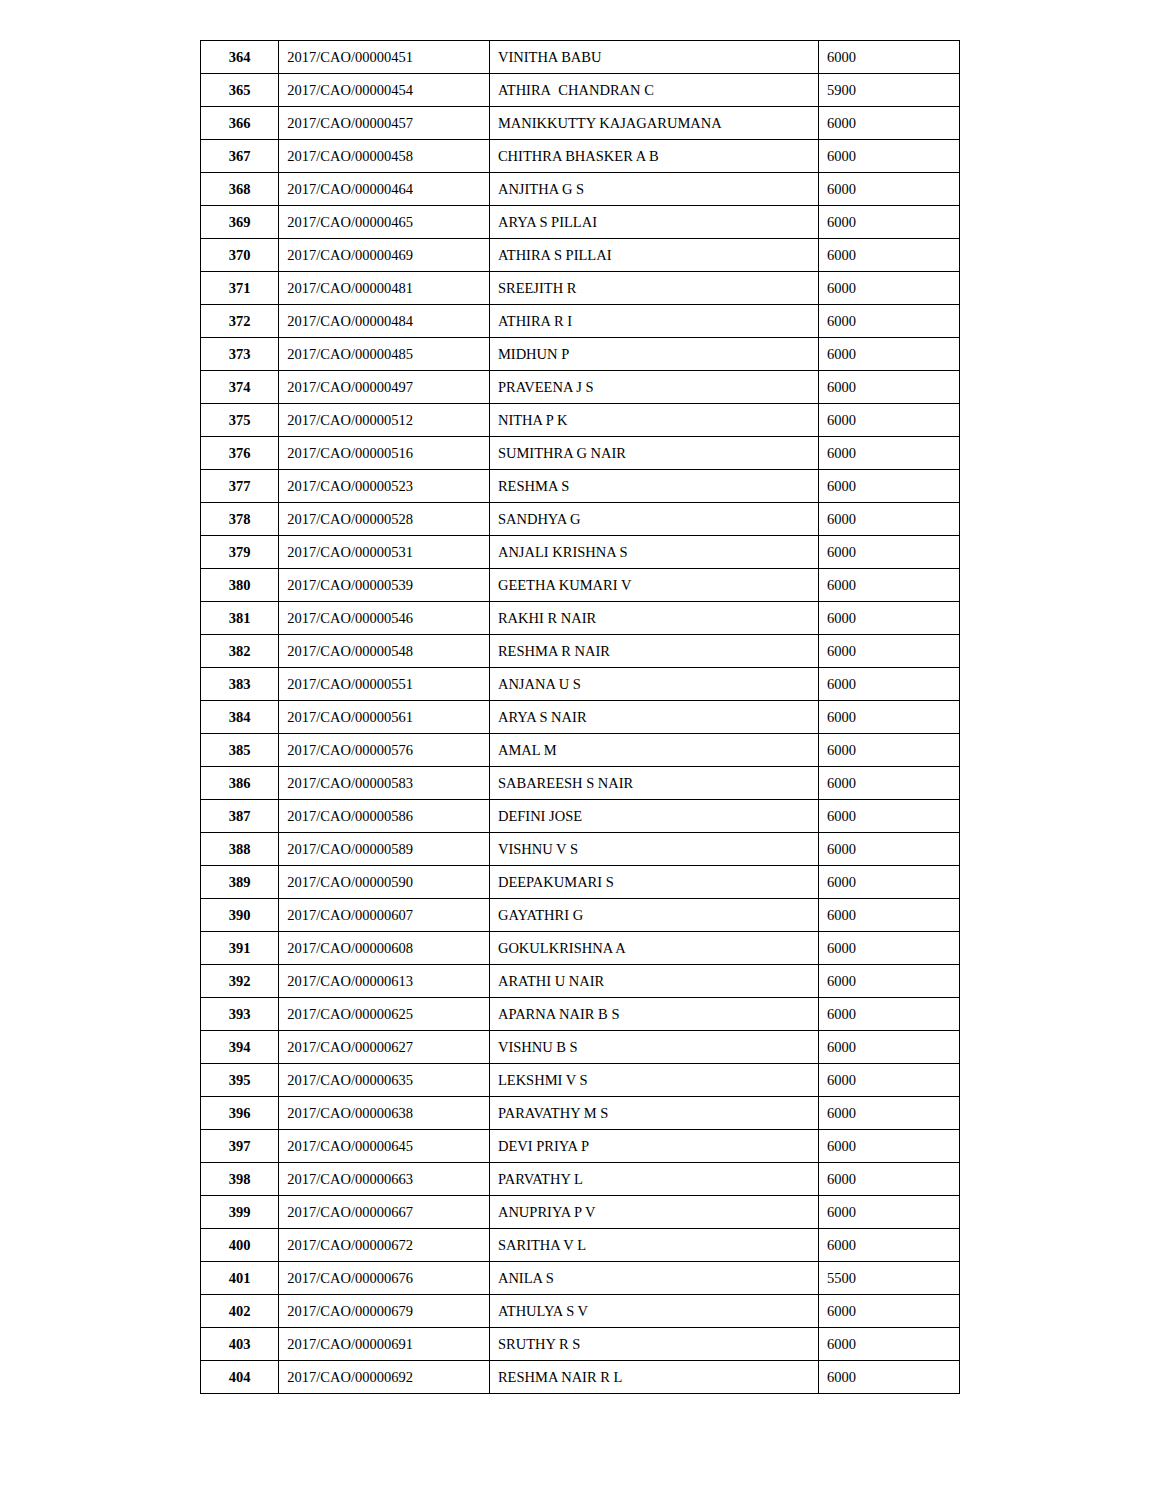| 364 | 2017/CAO/00000451 | VINITHA BABU | 6000 |
| 365 | 2017/CAO/00000454 | ATHIRA CHANDRAN C | 5900 |
| 366 | 2017/CAO/00000457 | MANIKKUTTY KAJAGARUMANA | 6000 |
| 367 | 2017/CAO/00000458 | CHITHRA BHASKER A B | 6000 |
| 368 | 2017/CAO/00000464 | ANJITHA G S | 6000 |
| 369 | 2017/CAO/00000465 | ARYA S PILLAI | 6000 |
| 370 | 2017/CAO/00000469 | ATHIRA S PILLAI | 6000 |
| 371 | 2017/CAO/00000481 | SREEJITH R | 6000 |
| 372 | 2017/CAO/00000484 | ATHIRA R I | 6000 |
| 373 | 2017/CAO/00000485 | MIDHUN P | 6000 |
| 374 | 2017/CAO/00000497 | PRAVEENA J S | 6000 |
| 375 | 2017/CAO/00000512 | NITHA P K | 6000 |
| 376 | 2017/CAO/00000516 | SUMITHRA G NAIR | 6000 |
| 377 | 2017/CAO/00000523 | RESHMA S | 6000 |
| 378 | 2017/CAO/00000528 | SANDHYA G | 6000 |
| 379 | 2017/CAO/00000531 | ANJALI KRISHNA S | 6000 |
| 380 | 2017/CAO/00000539 | GEETHA KUMARI V | 6000 |
| 381 | 2017/CAO/00000546 | RAKHI R NAIR | 6000 |
| 382 | 2017/CAO/00000548 | RESHMA R NAIR | 6000 |
| 383 | 2017/CAO/00000551 | ANJANA U S | 6000 |
| 384 | 2017/CAO/00000561 | ARYA S NAIR | 6000 |
| 385 | 2017/CAO/00000576 | AMAL M | 6000 |
| 386 | 2017/CAO/00000583 | SABAREESH S NAIR | 6000 |
| 387 | 2017/CAO/00000586 | DEFINI JOSE | 6000 |
| 388 | 2017/CAO/00000589 | VISHNU V S | 6000 |
| 389 | 2017/CAO/00000590 | DEEPAKUMARI S | 6000 |
| 390 | 2017/CAO/00000607 | GAYATHRI G | 6000 |
| 391 | 2017/CAO/00000608 | GOKULKRISHNA A | 6000 |
| 392 | 2017/CAO/00000613 | ARATHI U NAIR | 6000 |
| 393 | 2017/CAO/00000625 | APARNA NAIR B S | 6000 |
| 394 | 2017/CAO/00000627 | VISHNU B S | 6000 |
| 395 | 2017/CAO/00000635 | LEKSHMI V S | 6000 |
| 396 | 2017/CAO/00000638 | PARAVATHY M S | 6000 |
| 397 | 2017/CAO/00000645 | DEVI PRIYA P | 6000 |
| 398 | 2017/CAO/00000663 | PARVATHY L | 6000 |
| 399 | 2017/CAO/00000667 | ANUPRIYA P V | 6000 |
| 400 | 2017/CAO/00000672 | SARITHA V L | 6000 |
| 401 | 2017/CAO/00000676 | ANILA S | 5500 |
| 402 | 2017/CAO/00000679 | ATHULYA S V | 6000 |
| 403 | 2017/CAO/00000691 | SRUTHY R S | 6000 |
| 404 | 2017/CAO/00000692 | RESHMA NAIR R L | 6000 |